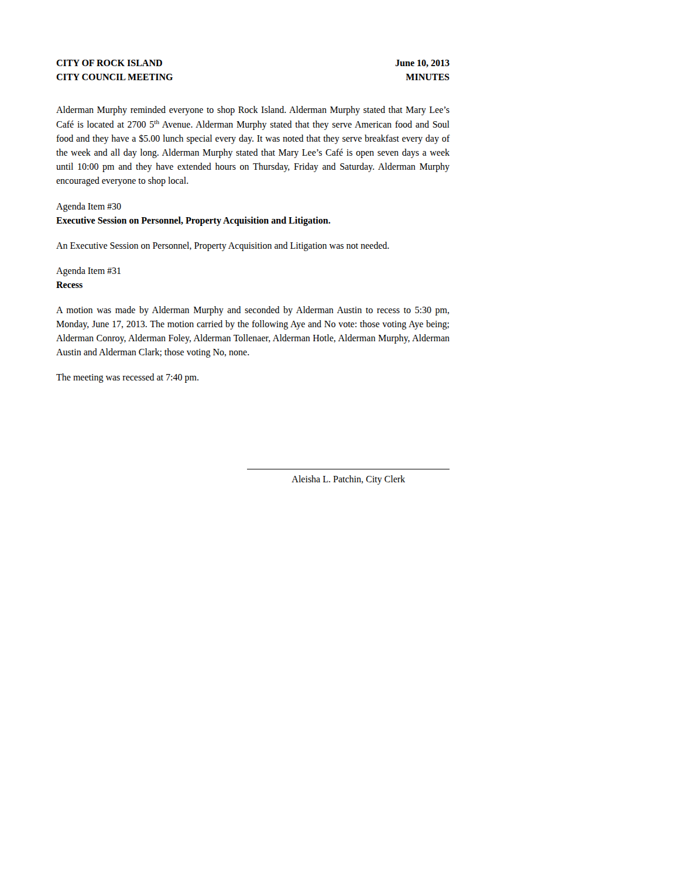CITY OF ROCK ISLAND
CITY COUNCIL MEETING
June 10, 2013
MINUTES
Alderman Murphy reminded everyone to shop Rock Island. Alderman Murphy stated that Mary Lee’s Café is located at 2700 5th Avenue. Alderman Murphy stated that they serve American food and Soul food and they have a $5.00 lunch special every day. It was noted that they serve breakfast every day of the week and all day long. Alderman Murphy stated that Mary Lee’s Café is open seven days a week until 10:00 pm and they have extended hours on Thursday, Friday and Saturday. Alderman Murphy encouraged everyone to shop local.
Agenda Item #30
Executive Session on Personnel, Property Acquisition and Litigation.
An Executive Session on Personnel, Property Acquisition and Litigation was not needed.
Agenda Item #31
Recess
A motion was made by Alderman Murphy and seconded by Alderman Austin to recess to 5:30 pm, Monday, June 17, 2013. The motion carried by the following Aye and No vote: those voting Aye being; Alderman Conroy, Alderman Foley, Alderman Tollenaer, Alderman Hotle, Alderman Murphy, Alderman Austin and Alderman Clark; those voting No, none.
The meeting was recessed at 7:40 pm.
Aleisha L. Patchin, City Clerk